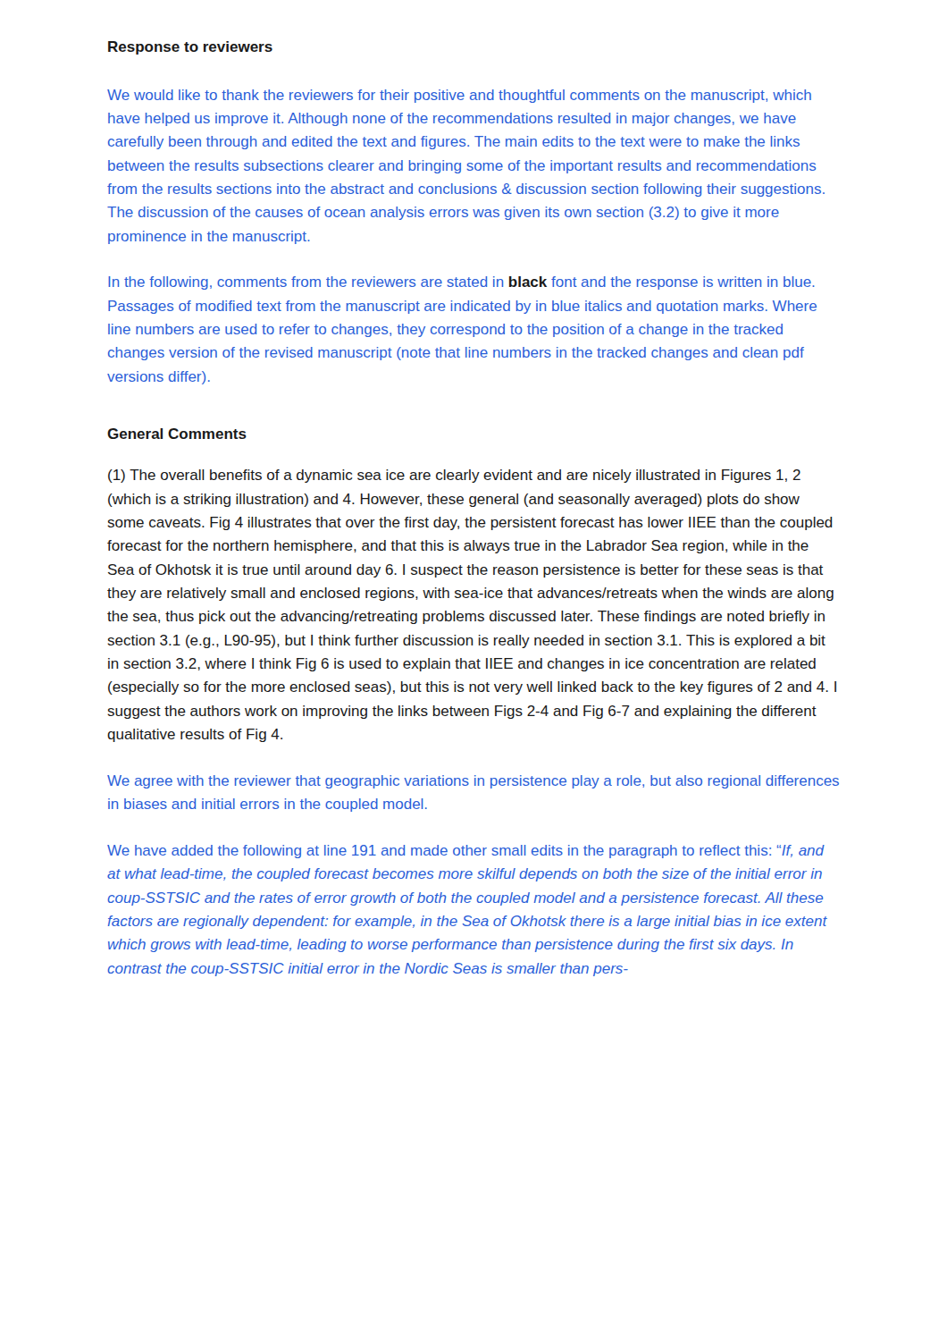Response to reviewers
We would like to thank the reviewers for their positive and thoughtful comments on the manuscript, which have helped us improve it. Although none of the recommendations resulted in major changes, we have carefully been through and edited the text and figures. The main edits to the text were to make the links between the results subsections clearer and bringing some of the important results and recommendations from the results sections into the abstract and conclusions & discussion section following their suggestions. The discussion of the causes of ocean analysis errors was given its own section (3.2) to give it more prominence in the manuscript.
In the following, comments from the reviewers are stated in black font and the response is written in blue. Passages of modified text from the manuscript are indicated by in blue italics and quotation marks. Where line numbers are used to refer to changes, they correspond to the position of a change in the tracked changes version of the revised manuscript (note that line numbers in the tracked changes and clean pdf versions differ).
General Comments
(1) The overall benefits of a dynamic sea ice are clearly evident and are nicely illustrated in Figures 1, 2 (which is a striking illustration) and 4. However, these general (and seasonally averaged) plots do show some caveats. Fig 4 illustrates that over the first day, the persistent forecast has lower IIEE than the coupled forecast for the northern hemisphere, and that this is always true in the Labrador Sea region, while in the Sea of Okhotsk it is true until around day 6. I suspect the reason persistence is better for these seas is that they are relatively small and enclosed regions, with sea-ice that advances/retreats when the winds are along the sea, thus pick out the advancing/retreating problems discussed later. These findings are noted briefly in section 3.1 (e.g., L90-95), but I think further discussion is really needed in section 3.1. This is explored a bit in section 3.2, where I think Fig 6 is used to explain that IIEE and changes in ice concentration are related (especially so for the more enclosed seas), but this is not very well linked back to the key figures of 2 and 4. I suggest the authors work on improving the links between Figs 2-4 and Fig 6-7 and explaining the different qualitative results of Fig 4.
We agree with the reviewer that geographic variations in persistence play a role, but also regional differences in biases and initial errors in the coupled model.
We have added the following at line 191 and made other small edits in the paragraph to reflect this: “If, and at what lead-time, the coupled forecast becomes more skilful depends on both the size of the initial error in coup-SSTSIC and the rates of error growth of both the coupled model and a persistence forecast. All these factors are regionally dependent: for example, in the Sea of Okhotsk there is a large initial bias in ice extent which grows with lead-time, leading to worse performance than persistence during the first six days. In contrast the coup-SSTSIC initial error in the Nordic Seas is smaller than pers-